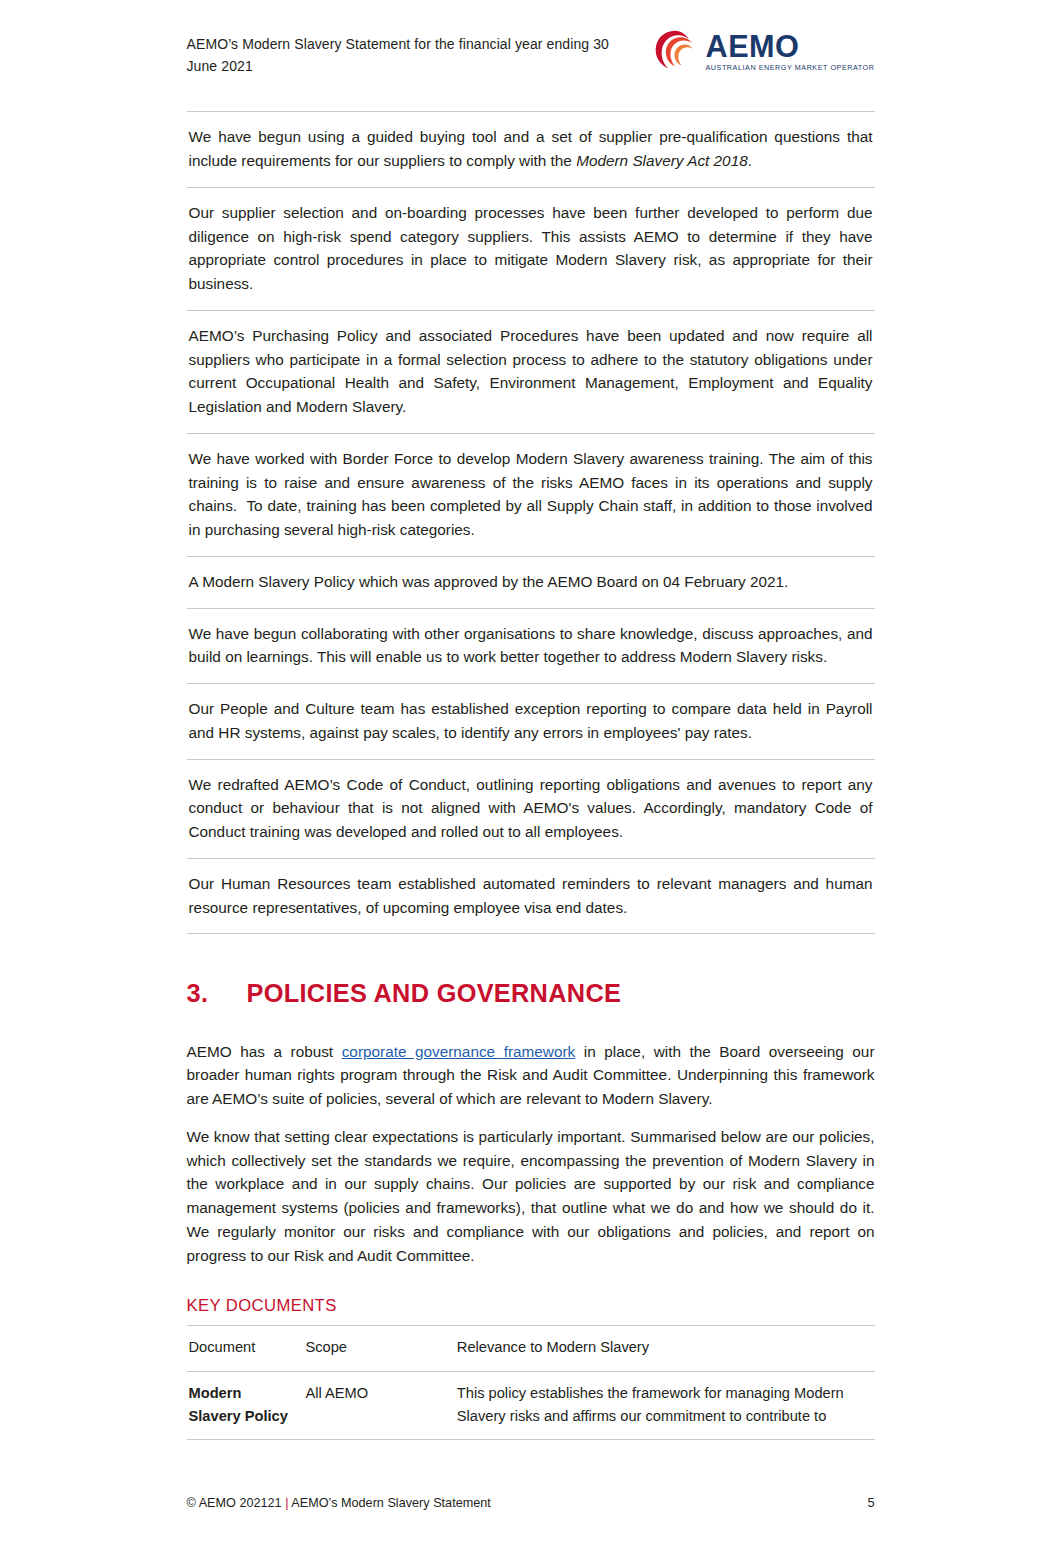AEMO’s Modern Slavery Statement for the financial year ending 30 June 2021
AEMO
AUSTRALIAN ENERGY MARKET OPERATOR
We have begun using a guided buying tool and a set of supplier pre-qualification questions that include requirements for our suppliers to comply with the Modern Slavery Act 2018.
Our supplier selection and on-boarding processes have been further developed to perform due diligence on high-risk spend category suppliers. This assists AEMO to determine if they have appropriate control procedures in place to mitigate Modern Slavery risk, as appropriate for their business.
AEMO’s Purchasing Policy and associated Procedures have been updated and now require all suppliers who participate in a formal selection process to adhere to the statutory obligations under current Occupational Health and Safety, Environment Management, Employment and Equality Legislation and Modern Slavery.
We have worked with Border Force to develop Modern Slavery awareness training. The aim of this training is to raise and ensure awareness of the risks AEMO faces in its operations and supply chains. To date, training has been completed by all Supply Chain staff, in addition to those involved in purchasing several high-risk categories.
A Modern Slavery Policy which was approved by the AEMO Board on 04 February 2021.
We have begun collaborating with other organisations to share knowledge, discuss approaches, and build on learnings. This will enable us to work better together to address Modern Slavery risks.
Our People and Culture team has established exception reporting to compare data held in Payroll and HR systems, against pay scales, to identify any errors in employees' pay rates.
We redrafted AEMO’s Code of Conduct, outlining reporting obligations and avenues to report any conduct or behaviour that is not aligned with AEMO's values. Accordingly, mandatory Code of Conduct training was developed and rolled out to all employees.
Our Human Resources team established automated reminders to relevant managers and human resource representatives, of upcoming employee visa end dates.
3. Policies and Governance
AEMO has a robust corporate governance framework in place, with the Board overseeing our broader human rights program through the Risk and Audit Committee. Underpinning this framework are AEMO’s suite of policies, several of which are relevant to Modern Slavery.
We know that setting clear expectations is particularly important. Summarised below are our policies, which collectively set the standards we require, encompassing the prevention of Modern Slavery in the workplace and in our supply chains. Our policies are supported by our risk and compliance management systems (policies and frameworks), that outline what we do and how we should do it. We regularly monitor our risks and compliance with our obligations and policies, and report on progress to our Risk and Audit Committee.
KEY DOCUMENTS
| Document | Scope | Relevance to Modern Slavery |
| --- | --- | --- |
| Modern Slavery Policy | All AEMO | This policy establishes the framework for managing Modern Slavery risks and affirms our commitment to contribute to |
© AEMO 202121 | AEMO’s Modern Slavery Statement
5